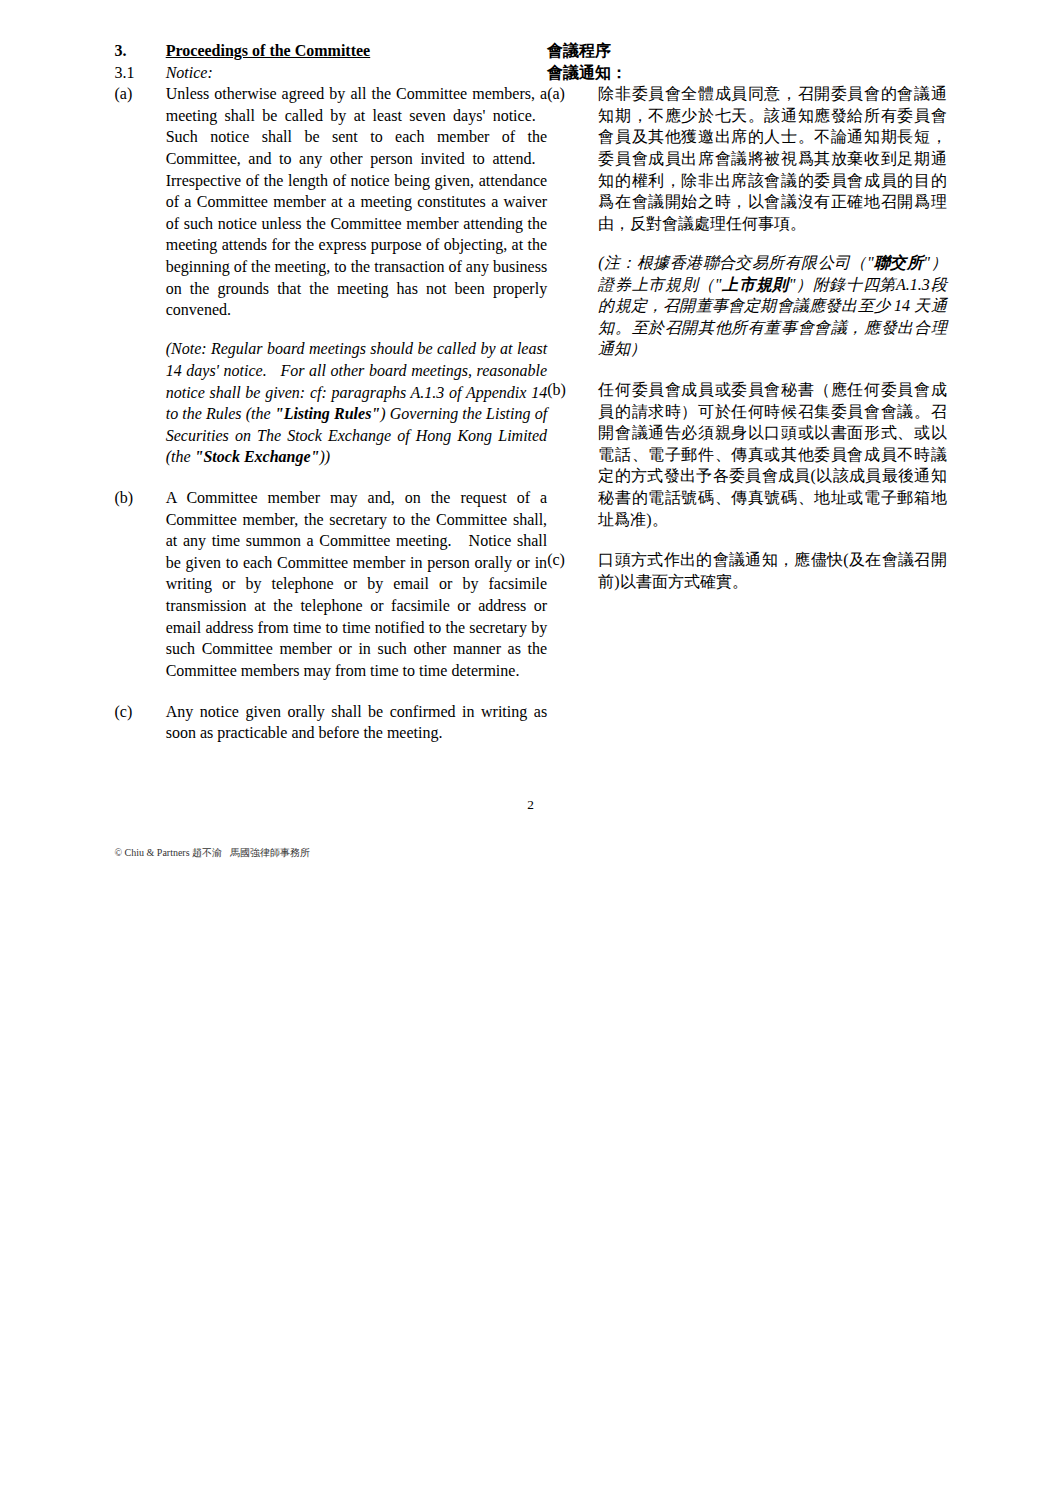| / 3. / Proceedings of the Committee / | 會議程序 |
| / 3.1 / Notice: / | 會議通知： |
| / (a) / Unless otherwise agreed by all the Committee members, a meeting shall be called by at least seven days' notice. Such notice shall be sent to each member of the Committee, and to any other person invited to attend. Irrespective of the length of notice being given, attendance of a Committee member at a meeting constitutes a waiver of such notice unless the Committee member attending the meeting attends for the express purpose of objecting, at the beginning of the meeting, to the transaction of any business on the grounds that the meeting has not been properly convened. (Note: Regular board meetings should be called by at least 14 days' notice. For all other board meetings, reasonable notice shall be given: cf: paragraphs A.1.3 of Appendix 14 to the Rules (the "Listing Rules" ) Governing the Listing of Securities on The Stock Exchange of Hong Kong Limited (the "Stock Exchange" )) / / (b) / A Committee member may and, on the request of a Committee member, the secretary to the Committee shall, at any time summon a Committee meeting. Notice shall be given to each Committee member in person orally or in writing or by telephone or by email or by facsimile transmission at the telephone or facsimile or address or email address from time to time notified to the secretary by such Committee member or in such other manner as the Committee members may from time to time determine. / / (c) / Any notice given orally shall be confirmed in writing as soon as practicable and before the meeting. / | / (a) / 除非委員會全體成員同意，召開委員會的會議通知期，不應少於七天。該通知應發給所有委員會會員及其他獲邀出席的人士。不論通知期長短，委員會成員出席會議將被視爲其放棄收到足期通知的權利，除非出席該會議的委員會成員的目的爲在會議開始之時，以會議沒有正確地召開爲理由，反對會議處理任何事項。 (注：根據香港聯合交易所有限公司（" 聯交所 "）證券上市規則（" 上市規則 "）附錄十四第A.1.3段的規定，召開董事會定期會議應發出至少 14 天通知。至於召開其他所有董事會會議，應發出合理通知） / / (b) / 任何委員會成員或委員會秘書（應任何委員會成員的請求時）可於任何時候召集委員會會議。召開會議通告必須親身以口頭或以書面形式、或以電話、電子郵件、傳真或其他委員會成員不時議定的方式發出予各委員會成員(以該成員最後通知秘書的電話號碼、傳真號碼、地址或電子郵箱地址爲准)。 / / (c) / 口頭方式作出的會議通知，應儘快(及在會議召開前)以書面方式確實。 / |
2
© Chiu & Partners 趙不渝 馬國強律師事務所